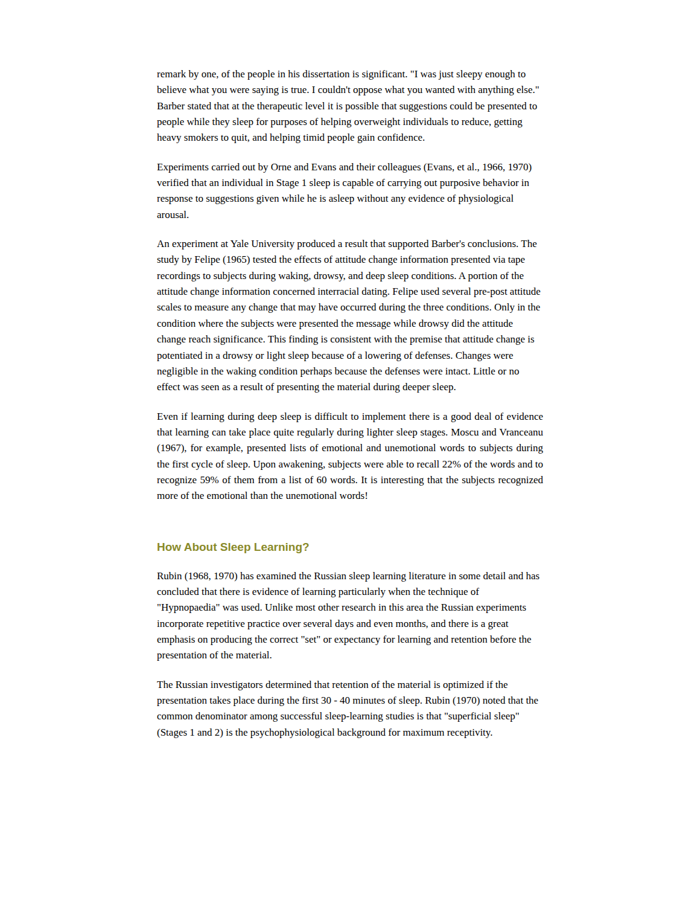remark by one, of the people in his dissertation is significant. "I was just sleepy enough to believe what you were saying is true. I couldn't oppose what you wanted with anything else." Barber stated that at the therapeutic level it is possible that suggestions could be presented to people while they sleep for purposes of helping overweight individuals to reduce, getting heavy smokers to quit, and helping timid people gain confidence.
Experiments carried out by Orne and Evans and their colleagues (Evans, et al., 1966, 1970) verified that an individual in Stage 1 sleep is capable of carrying out purposive behavior in response to suggestions given while he is asleep without any evidence of physiological arousal.
An experiment at Yale University produced a result that supported Barber's conclusions. The study by Felipe (1965) tested the effects of attitude change information presented via tape recordings to subjects during waking, drowsy, and deep sleep conditions. A portion of the attitude change information concerned interracial dating. Felipe used several pre-post attitude scales to measure any change that may have occurred during the three conditions. Only in the condition where the subjects were presented the message while drowsy did the attitude change reach significance. This finding is consistent with the premise that attitude change is potentiated in a drowsy or light sleep because of a lowering of defenses. Changes were negligible in the waking condition perhaps because the defenses were intact. Little or no effect was seen as a result of presenting the material during deeper sleep.
Even if learning during deep sleep is difficult to implement there is a good deal of evidence that learning can take place quite regularly during lighter sleep stages. Moscu and Vranceanu (1967), for example, presented lists of emotional and unemotional words to subjects during the first cycle of sleep. Upon awakening, subjects were able to recall 22% of the words and to recognize 59% of them from a list of 60 words. It is interesting that the subjects recognized more of the emotional than the unemotional words!
How About Sleep Learning?
Rubin (1968, 1970) has examined the Russian sleep learning literature in some detail and has concluded that there is evidence of learning particularly when the technique of "Hypnopaedia" was used. Unlike most other research in this area the Russian experiments incorporate repetitive practice over several days and even months, and there is a great emphasis on producing the correct "set" or expectancy for learning and retention before the presentation of the material.
The Russian investigators determined that retention of the material is optimized if the presentation takes place during the first 30 - 40 minutes of sleep. Rubin (1970) noted that the common denominator among successful sleep-learning studies is that "superficial sleep" (Stages 1 and 2) is the psychophysiological background for maximum receptivity.